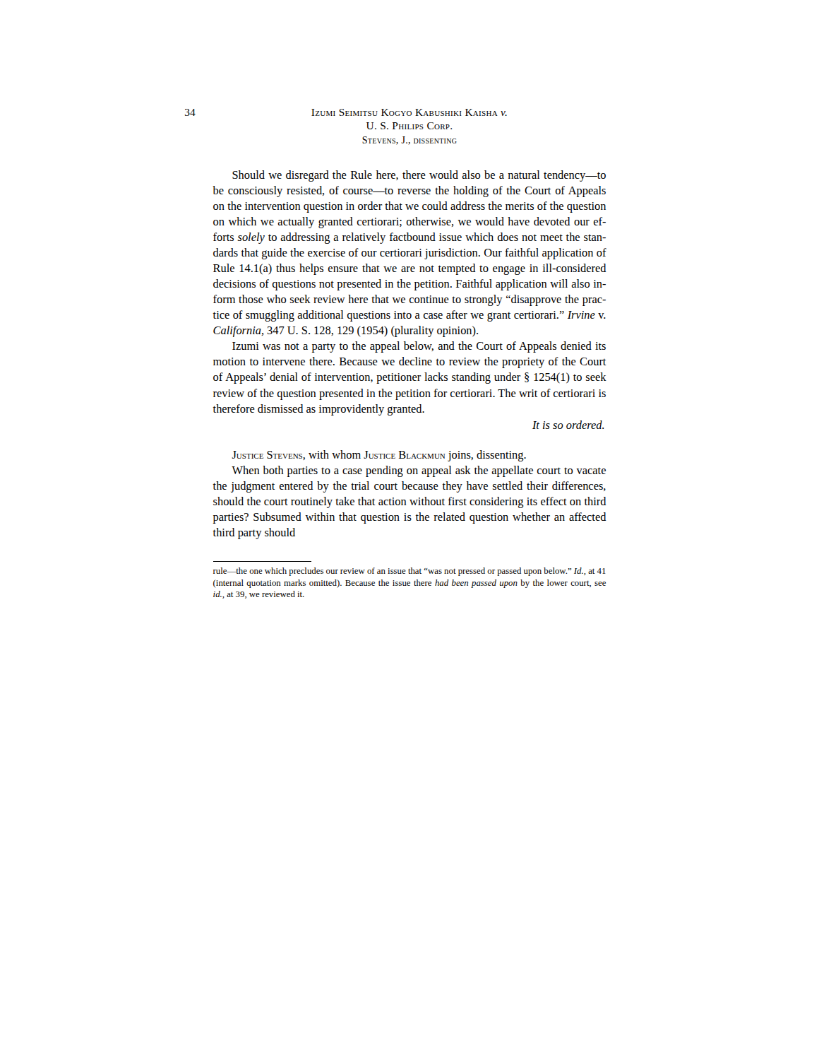34 Izumi Seimitsu Kogyo Kabushiki Kaisha v. U. S. Philips Corp. Stevens, J., dissenting
Should we disregard the Rule here, there would also be a natural tendency—to be consciously resisted, of course—to reverse the holding of the Court of Appeals on the intervention question in order that we could address the merits of the question on which we actually granted certiorari; otherwise, we would have devoted our efforts solely to addressing a relatively factbound issue which does not meet the standards that guide the exercise of our certiorari jurisdiction. Our faithful application of Rule 14.1(a) thus helps ensure that we are not tempted to engage in ill-considered decisions of questions not presented in the petition. Faithful application will also inform those who seek review here that we continue to strongly “disapprove the practice of smuggling additional questions into a case after we grant certiorari.” Irvine v. California, 347 U. S. 128, 129 (1954) (plurality opinion).
Izumi was not a party to the appeal below, and the Court of Appeals denied its motion to intervene there. Because we decline to review the propriety of the Court of Appeals’ denial of intervention, petitioner lacks standing under § 1254(1) to seek review of the question presented in the petition for certiorari. The writ of certiorari is therefore dismissed as improvidently granted.
It is so ordered.
Justice Stevens, with whom Justice Blackmun joins, dissenting.
When both parties to a case pending on appeal ask the appellate court to vacate the judgment entered by the trial court because they have settled their differences, should the court routinely take that action without first considering its effect on third parties? Subsumed within that question is the related question whether an affected third party should
rule—the one which precludes our review of an issue that “was not pressed or passed upon below.” Id., at 41 (internal quotation marks omitted). Because the issue there had been passed upon by the lower court, see id., at 39, we reviewed it.